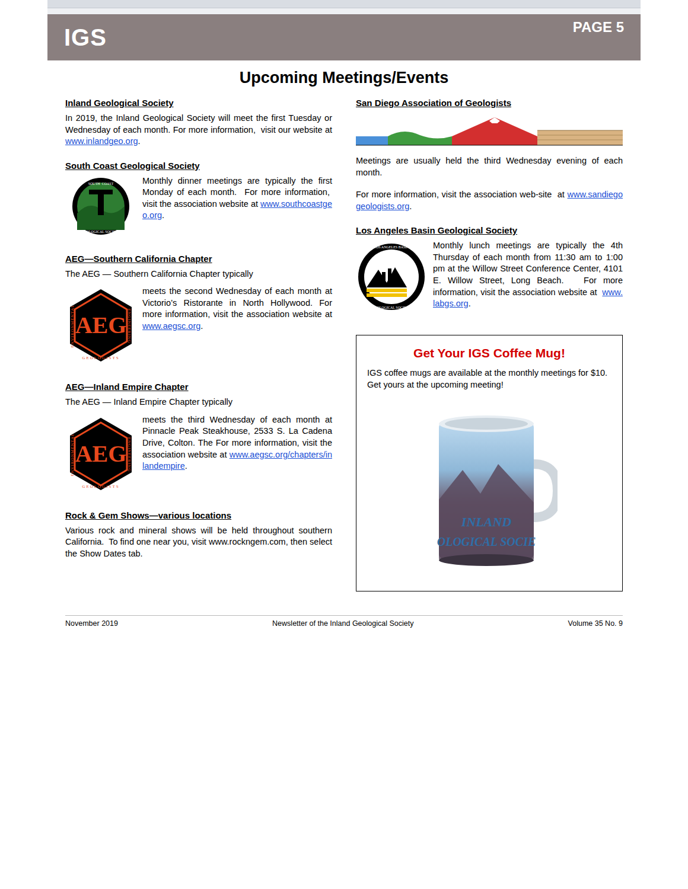IGS
PAGE 5
Upcoming Meetings/Events
Inland Geological Society
In 2019, the Inland Geological Society will meet the first Tuesday or Wednesday of each month. For more information, visit our website at www.inlandgeo.org.
South Coast Geological Society
SOUTH COAST GEOLOGICAL SOCIETY
Monthly dinner meetings are typically the first Monday of each month. For more information, visit the association website at www.southcoastgeo.org.
AEG—Southern California Chapter
The AEG — Southern California Chapter typically
AEG GEOLOGISTS ENVIRONMENTAL ENGINEERING
meets the second Wednesday of each month at Victorio’s Ristorante in North Hollywood. For more information, visit the association website at www.aegsc.org.
AEG—Inland Empire Chapter
The AEG — Inland Empire Chapter typically
AEG GEOLOGISTS ENVIRONMENTAL ENGINEERING
meets the third Wednesday of each month at Pinnacle Peak Steakhouse, 2533 S. La Cadena Drive, Colton. The For more information, visit the association website at www.aegsc.org/chapters/inlandempire.
Rock & Gem Shows—various locations
Various rock and mineral shows will be held throughout southern California. To find one near you, visit www.rockngem.com, then select the Show Dates tab.
San Diego Association of Geologists
Meetings are usually held the third Wednesday evening of each month.
For more information, visit the association web-site at www.sandiegogeologists.org.
Los Angeles Basin Geological Society
LOS ANGELES BASIN GEOLOGICAL SOCIETY
Monthly lunch meetings are typically the 4th Thursday of each month from 11:30 am to 1:00 pm at the Willow Street Conference Center, 4101 E. Willow Street, Long Beach. For more information, visit the association website at www.labgs.org.
Get Your IGS Coffee Mug!
IGS coffee mugs are available at the monthly meetings for $10. Get yours at the upcoming meeting!
INLAND OLOGICAL SOCIE
November 2019 Newsletter of the Inland Geological Society Volume 35 No. 9